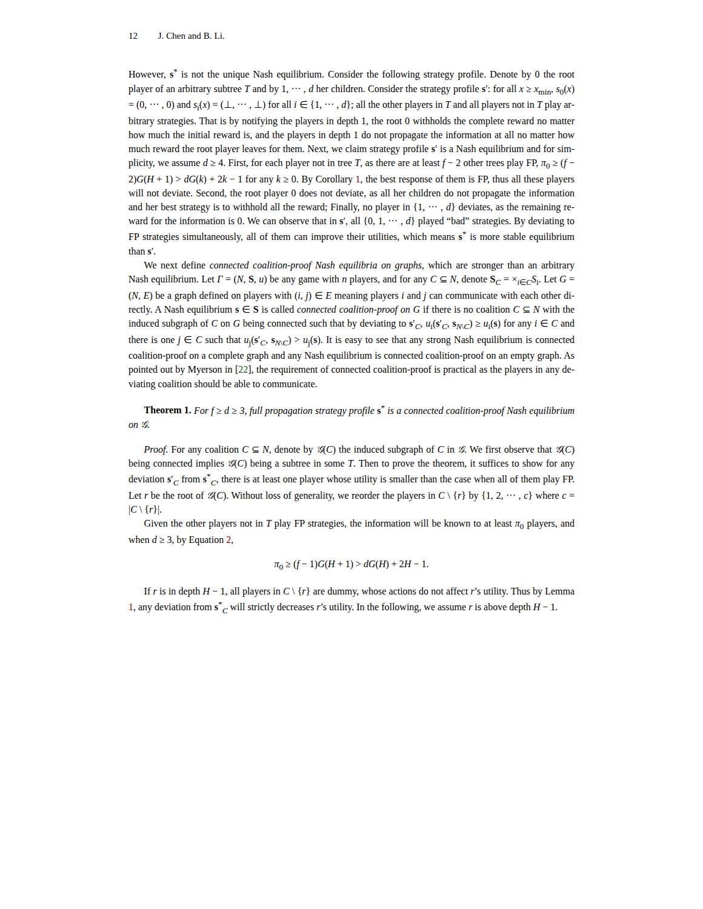12 J. Chen and B. Li.
However, s* is not the unique Nash equilibrium. Consider the following strategy profile. Denote by 0 the root player of an arbitrary subtree T and by 1, ··· , d her children. Consider the strategy profile s′: for all x ≥ xmin, s0(x) = (0, ··· , 0) and si(x) = (⊥, ··· , ⊥) for all i ∈ {1, ··· , d}; all the other players in T and all players not in T play arbitrary strategies. That is by notifying the players in depth 1, the root 0 withholds the complete reward no matter how much the initial reward is, and the players in depth 1 do not propagate the information at all no matter how much reward the root player leaves for them. Next, we claim strategy profile s′ is a Nash equilibrium and for simplicity, we assume d ≥ 4. First, for each player not in tree T, as there are at least f − 2 other trees play FP, π0 ≥ (f − 2)G(H + 1) > dG(k) + 2k − 1 for any k ≥ 0. By Corollary 1, the best response of them is FP, thus all these players will not deviate. Second, the root player 0 does not deviate, as all her children do not propagate the information and her best strategy is to withhold all the reward; Finally, no player in {1, ··· , d} deviates, as the remaining reward for the information is 0. We can observe that in s′, all {0, 1, ··· , d} played “bad” strategies. By deviating to FP strategies simultaneously, all of them can improve their utilities, which means s* is more stable equilibrium than s′.
We next define connected coalition-proof Nash equilibria on graphs, which are stronger than an arbitrary Nash equilibrium. Let Γ = (N, S, u) be any game with n players, and for any C ⊆ N, denote SC = ×i∈CSi. Let G = (N, E) be a graph defined on players with (i, j) ∈ E meaning players i and j can communicate with each other directly. A Nash equilibrium s ∈ S is called connected coalition-proof on G if there is no coalition C ⊆ N with the induced subgraph of C on G being connected such that by deviating to s′C, ui(s′C, sN\C) ≥ ui(s) for any i ∈ C and there is one j ∈ C such that uj(s′C, sN\C) > uj(s). It is easy to see that any strong Nash equilibrium is connected coalition-proof on a complete graph and any Nash equilibrium is connected coalition-proof on an empty graph. As pointed out by Myerson in [22], the requirement of connected coalition-proof is practical as the players in any deviating coalition should be able to communicate.
Theorem 1. For f ≥ d ≥ 3, full propagation strategy profile s* is a connected coalition-proof Nash equilibrium on 𝒢.
Proof. For any coalition C ⊆ N, denote by 𝒢(C) the induced subgraph of C in 𝒢. We first observe that 𝒢(C) being connected implies 𝒢(C) being a subtree in some T. Then to prove the theorem, it suffices to show for any deviation s′C from s*C, there is at least one player whose utility is smaller than the case when all of them play FP. Let r be the root of 𝒢(C). Without loss of generality, we reorder the players in C \ {r} by {1, 2, ··· , c} where c = |C \ {r}|.
Given the other players not in T play FP strategies, the information will be known to at least π0 players, and when d ≥ 3, by Equation 2,
π0 ≥ (f − 1)G(H + 1) > dG(H) + 2H − 1.
If r is in depth H − 1, all players in C \ {r} are dummy, whose actions do not affect r’s utility. Thus by Lemma 1, any deviation from s*C will strictly decreases r’s utility. In the following, we assume r is above depth H − 1.